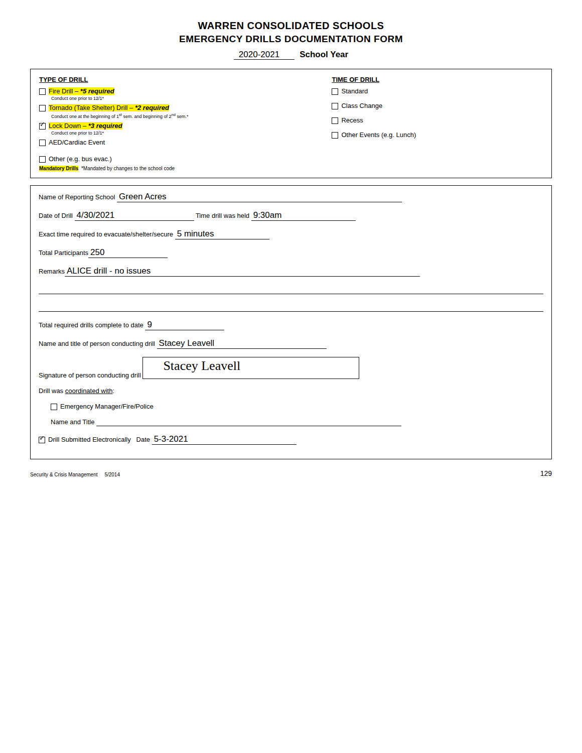WARREN CONSOLIDATED SCHOOLS
EMERGENCY DRILLS DOCUMENTATION FORM
2020-2021 School Year
| TYPE OF DRILL Fire Drill – *5 required Conduct one prior to 12/1* Tornado (Take Shelter) Drill – *2 required Conduct one at the beginning of 1 st sem. and beginning of 2 nd sem.* Lock Down – *3 required Conduct one prior to 12/1* AED/Cardiac Event Other (e.g. bus evac.) Mandatory Drills *Mandated by changes to the school code | TIME OF DRILL Standard Class Change Recess Other Events (e.g. Lunch) |
Name of Reporting School Green Acres
Date of Drill 4/30/2021 Time drill was held 9:30am
Exact time required to evacuate/shelter/secure 5 minutes
Total Participants250
RemarksALICE drill - no issues
Total required drills complete to date 9
Name and title of person conducting drill Stacey Leavell
Signature of person conducting drill Stacey Leavell
Drill was coordinated with:
Emergency Manager/Fire/Police
Name and Title
Drill Submitted Electronically Date 5-3-2021
Security & Crisis Management 5/2014
129